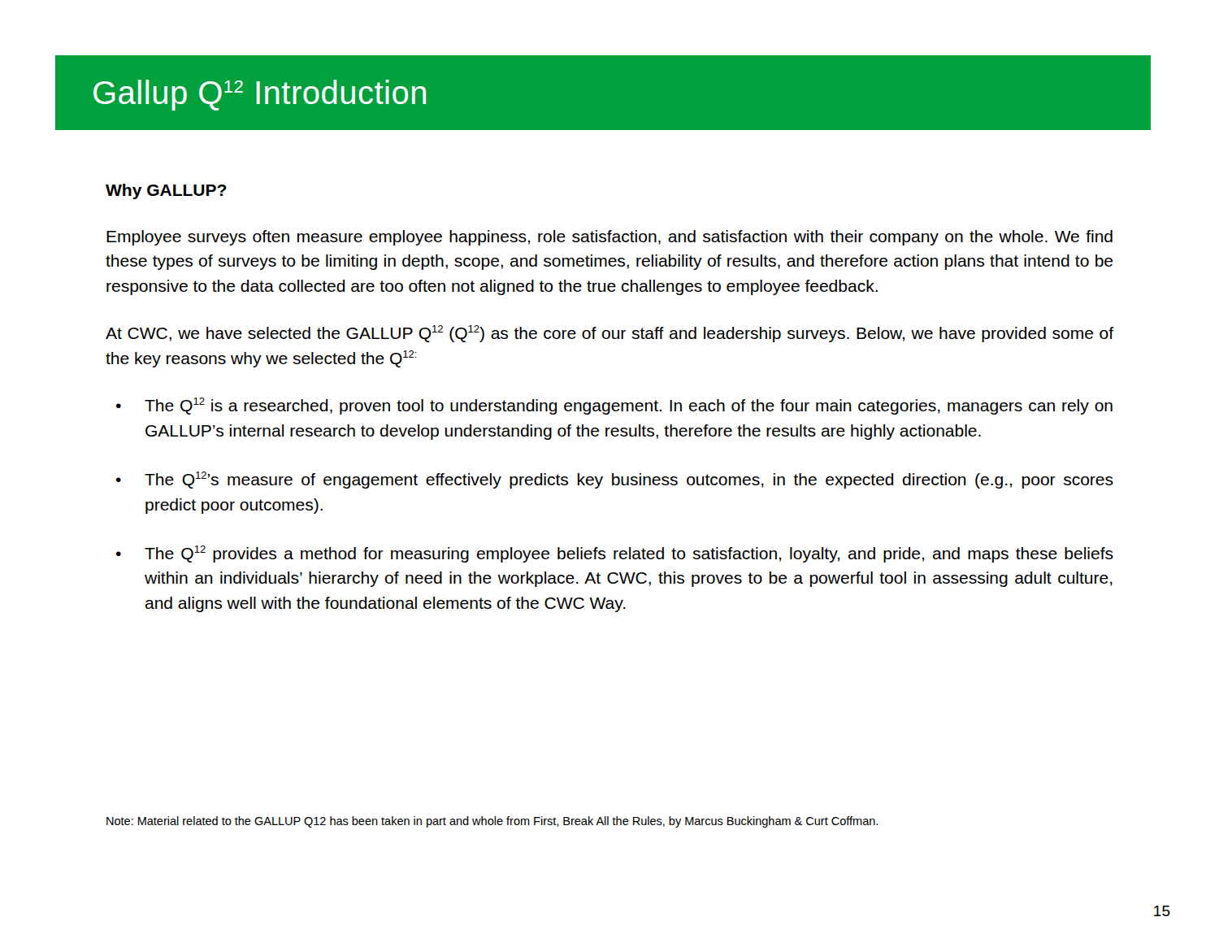Gallup Q12 Introduction
Why GALLUP?
Employee surveys often measure employee happiness, role satisfaction, and satisfaction with their company on the whole. We find these types of surveys to be limiting in depth, scope, and sometimes, reliability of results, and therefore action plans that intend to be responsive to the data collected are too often not aligned to the true challenges to employee feedback.
At CWC, we have selected the GALLUP Q12 (Q12) as the core of our staff and leadership surveys. Below, we have provided some of the key reasons why we selected the Q12:
The Q12 is a researched, proven tool to understanding engagement. In each of the four main categories, managers can rely on GALLUP’s internal research to develop understanding of the results, therefore the results are highly actionable.
The Q12’s measure of engagement effectively predicts key business outcomes, in the expected direction (e.g., poor scores predict poor outcomes).
The Q12 provides a method for measuring employee beliefs related to satisfaction, loyalty, and pride, and maps these beliefs within an individuals’ hierarchy of need in the workplace. At CWC, this proves to be a powerful tool in assessing adult culture, and aligns well with the foundational elements of the CWC Way.
Note: Material related to the GALLUP Q12 has been taken in part and whole from First, Break All the Rules, by Marcus Buckingham & Curt Coffman.
15